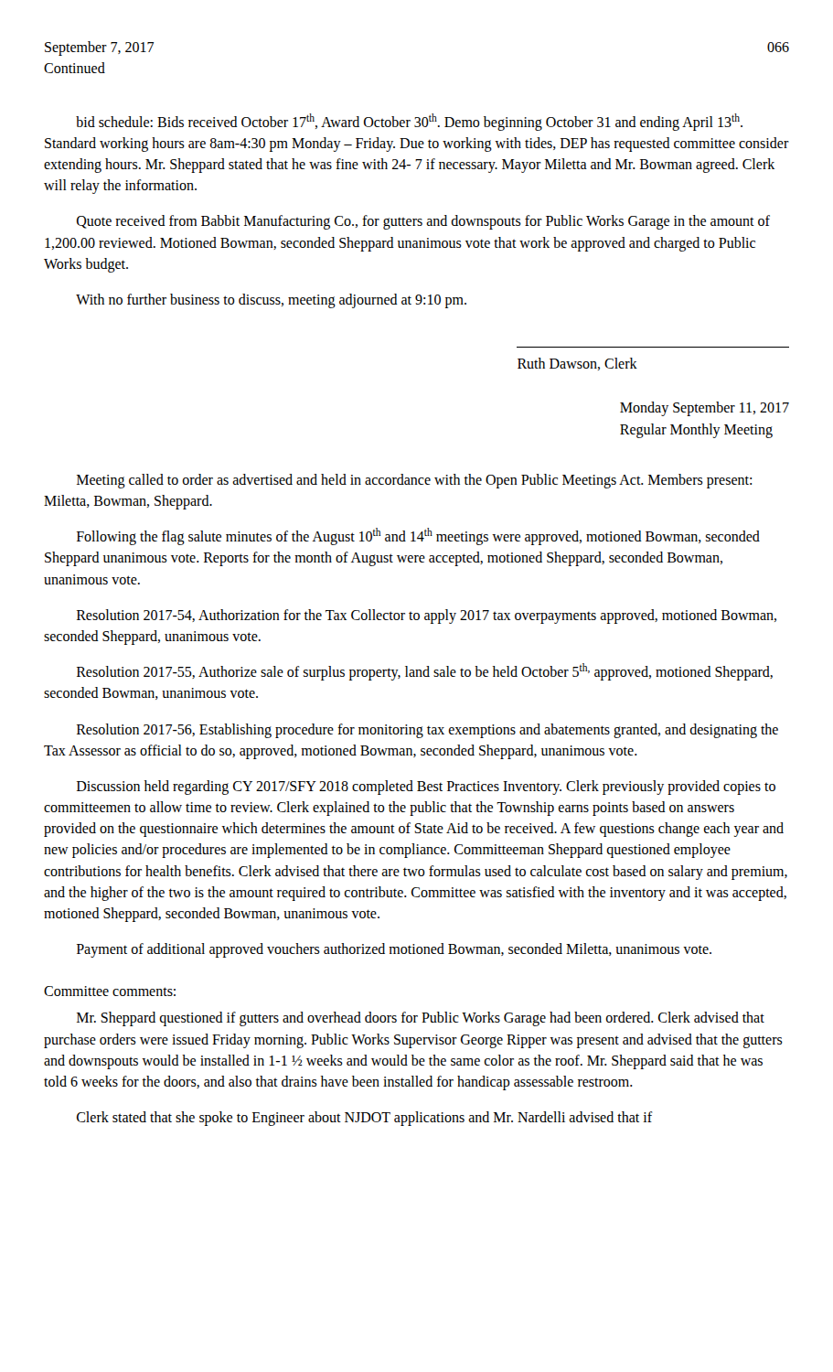September 7, 2017 Continued
066
bid schedule: Bids received October 17th, Award October 30th. Demo beginning October 31 and ending April 13th. Standard working hours are 8am-4:30 pm Monday – Friday. Due to working with tides, DEP has requested committee consider extending hours. Mr. Sheppard stated that he was fine with 24- 7 if necessary. Mayor Miletta and Mr. Bowman agreed. Clerk will relay the information.
Quote received from Babbit Manufacturing Co., for gutters and downspouts for Public Works Garage in the amount of 1,200.00 reviewed. Motioned Bowman, seconded Sheppard unanimous vote that work be approved and charged to Public Works budget.
With no further business to discuss, meeting adjourned at 9:10 pm.
Ruth Dawson, Clerk
Monday September 11, 2017
Regular Monthly Meeting
Meeting called to order as advertised and held in accordance with the Open Public Meetings Act. Members present: Miletta, Bowman, Sheppard.
Following the flag salute minutes of the August 10th and 14th meetings were approved, motioned Bowman, seconded Sheppard unanimous vote. Reports for the month of August were accepted, motioned Sheppard, seconded Bowman, unanimous vote.
Resolution 2017-54, Authorization for the Tax Collector to apply 2017 tax overpayments approved, motioned Bowman, seconded Sheppard, unanimous vote.
Resolution 2017-55, Authorize sale of surplus property, land sale to be held October 5th, approved, motioned Sheppard, seconded Bowman, unanimous vote.
Resolution 2017-56, Establishing procedure for monitoring tax exemptions and abatements granted, and designating the Tax Assessor as official to do so, approved, motioned Bowman, seconded Sheppard, unanimous vote.
Discussion held regarding CY 2017/SFY 2018 completed Best Practices Inventory. Clerk previously provided copies to committeemen to allow time to review. Clerk explained to the public that the Township earns points based on answers provided on the questionnaire which determines the amount of State Aid to be received. A few questions change each year and new policies and/or procedures are implemented to be in compliance. Committeeman Sheppard questioned employee contributions for health benefits. Clerk advised that there are two formulas used to calculate cost based on salary and premium, and the higher of the two is the amount required to contribute. Committee was satisfied with the inventory and it was accepted, motioned Sheppard, seconded Bowman, unanimous vote.
Payment of additional approved vouchers authorized motioned Bowman, seconded Miletta, unanimous vote.
Committee comments:
Mr. Sheppard questioned if gutters and overhead doors for Public Works Garage had been ordered. Clerk advised that purchase orders were issued Friday morning. Public Works Supervisor George Ripper was present and advised that the gutters and downspouts would be installed in 1-1 ½ weeks and would be the same color as the roof. Mr. Sheppard said that he was told 6 weeks for the doors, and also that drains have been installed for handicap assessable restroom.
Clerk stated that she spoke to Engineer about NJDOT applications and Mr. Nardelli advised that if